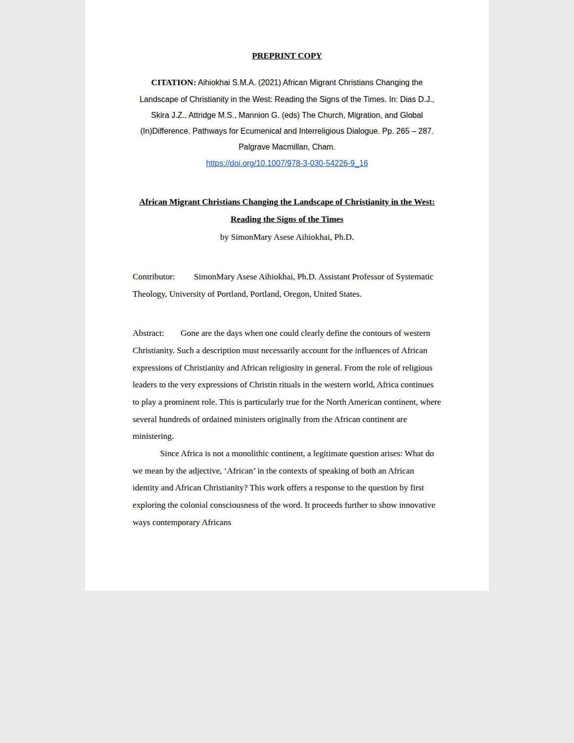PREPRINT COPY
CITATION: Aihiokhai S.M.A. (2021) African Migrant Christians Changing the Landscape of Christianity in the West: Reading the Signs of the Times. In: Dias D.J., Skira J.Z., Attridge M.S., Mannion G. (eds) The Church, Migration, and Global (In)Difference. Pathways for Ecumenical and Interreligious Dialogue. Pp. 265 – 287. Palgrave Macmillan, Cham.
https://doi.org/10.1007/978-3-030-54226-9_16
African Migrant Christians Changing the Landscape of Christianity in the West:
Reading the Signs of the Times
by SimonMary Asese Aihiokhai, Ph.D.
Contributor: SimonMary Asese Aihiokhai, Ph.D. Assistant Professor of Systematic Theology, University of Portland, Portland, Oregon, United States.
Abstract: Gone are the days when one could clearly define the contours of western Christianity. Such a description must necessarily account for the influences of African expressions of Christianity and African religiosity in general. From the role of religious leaders to the very expressions of Christin rituals in the western world, Africa continues to play a prominent role. This is particularly true for the North American continent, where several hundreds of ordained ministers originally from the African continent are ministering.
Since Africa is not a monolithic continent, a legitimate question arises: What do we mean by the adjective, ‘African’ in the contexts of speaking of both an African identity and African Christianity? This work offers a response to the question by first exploring the colonial consciousness of the word. It proceeds further to show innovative ways contemporary Africans